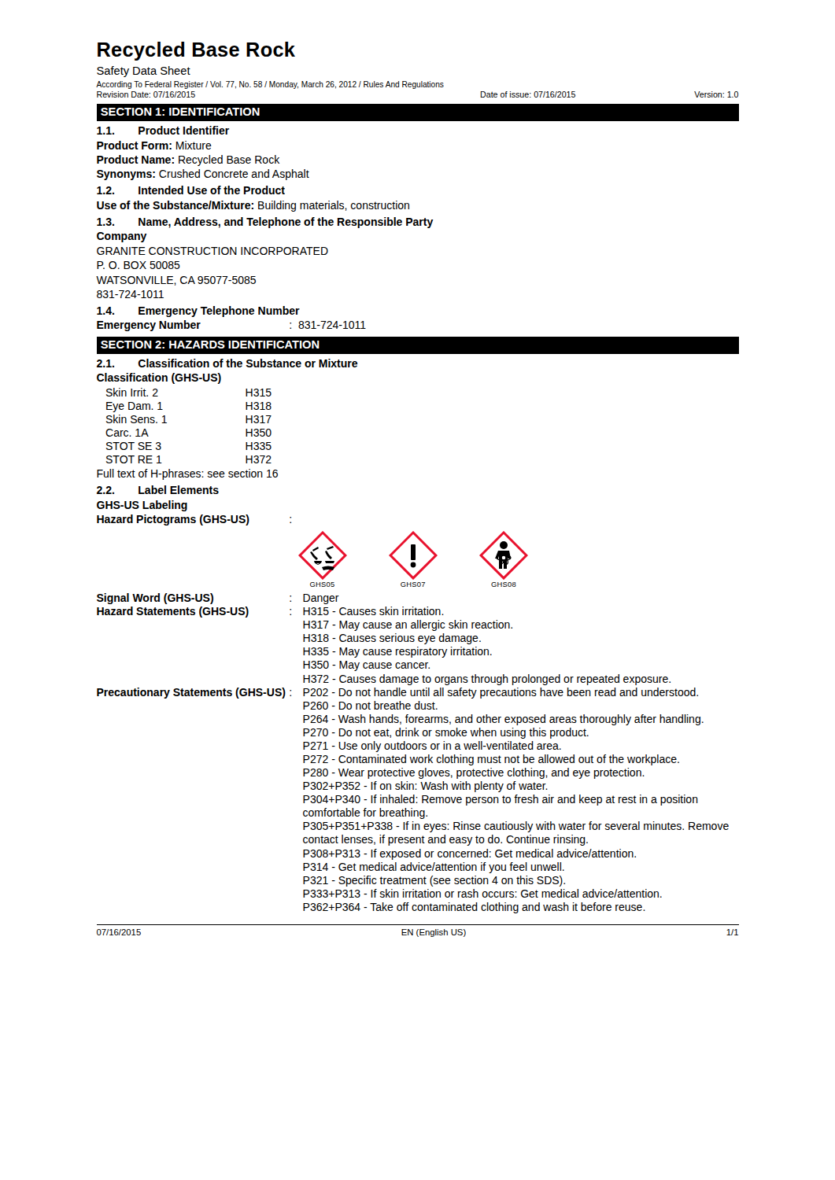Recycled Base Rock
Safety Data Sheet
According To Federal Register / Vol. 77, No. 58 / Monday, March 26, 2012 / Rules And Regulations
Revision Date: 07/16/2015 Date of issue: 07/16/2015 Version: 1.0
SECTION 1: IDENTIFICATION
1.1. Product Identifier
Product Form: Mixture
Product Name: Recycled Base Rock
Synonyms: Crushed Concrete and Asphalt
1.2. Intended Use of the Product
Use of the Substance/Mixture: Building materials, construction
1.3. Name, Address, and Telephone of the Responsible Party
Company
GRANITE CONSTRUCTION INCORPORATED
P. O. BOX 50085
WATSONVILLE, CA 95077-5085
831-724-1011
1.4. Emergency Telephone Number
Emergency Number: 831-724-1011
SECTION 2: HAZARDS IDENTIFICATION
2.1. Classification of the Substance or Mixture
Classification (GHS-US)
| Skin Irrit. 2 | H315 |
| Eye Dam. 1 | H318 |
| Skin Sens. 1 | H317 |
| Carc. 1A | H350 |
| STOT SE 3 | H335 |
| STOT RE 1 | H372 |
Full text of H-phrases: see section 16
2.2. Label Elements
GHS-US Labeling
| Hazard Pictograms (GHS-US) | : | |
GHS05
GHS07
GHS08
| Signal Word (GHS-US) | : | Danger |
| Hazard Statements (GHS-US) | : | H315 - Causes skin irritation. H317 - May cause an allergic skin reaction. H318 - Causes serious eye damage. H335 - May cause respiratory irritation. H350 - May cause cancer. H372 - Causes damage to organs through prolonged or repeated exposure. |
| Precautionary Statements (GHS-US) | : | P202 - Do not handle until all safety precautions have been read and understood. P260 - Do not breathe dust. P264 - Wash hands, forearms, and other exposed areas thoroughly after handling. P270 - Do not eat, drink or smoke when using this product. P271 - Use only outdoors or in a well-ventilated area. P272 - Contaminated work clothing must not be allowed out of the workplace. P280 - Wear protective gloves, protective clothing, and eye protection. P302+P352 - If on skin: Wash with plenty of water. P304+P340 - If inhaled: Remove person to fresh air and keep at rest in a position comfortable for breathing. P305+P351+P338 - If in eyes: Rinse cautiously with water for several minutes. Remove contact lenses, if present and easy to do. Continue rinsing. P308+P313 - If exposed or concerned: Get medical advice/attention. P314 - Get medical advice/attention if you feel unwell. P321 - Specific treatment (see section 4 on this SDS). P333+P313 - If skin irritation or rash occurs: Get medical advice/attention. P362+P364 - Take off contaminated clothing and wash it before reuse. |
07/16/2015 EN (English US) 1/1